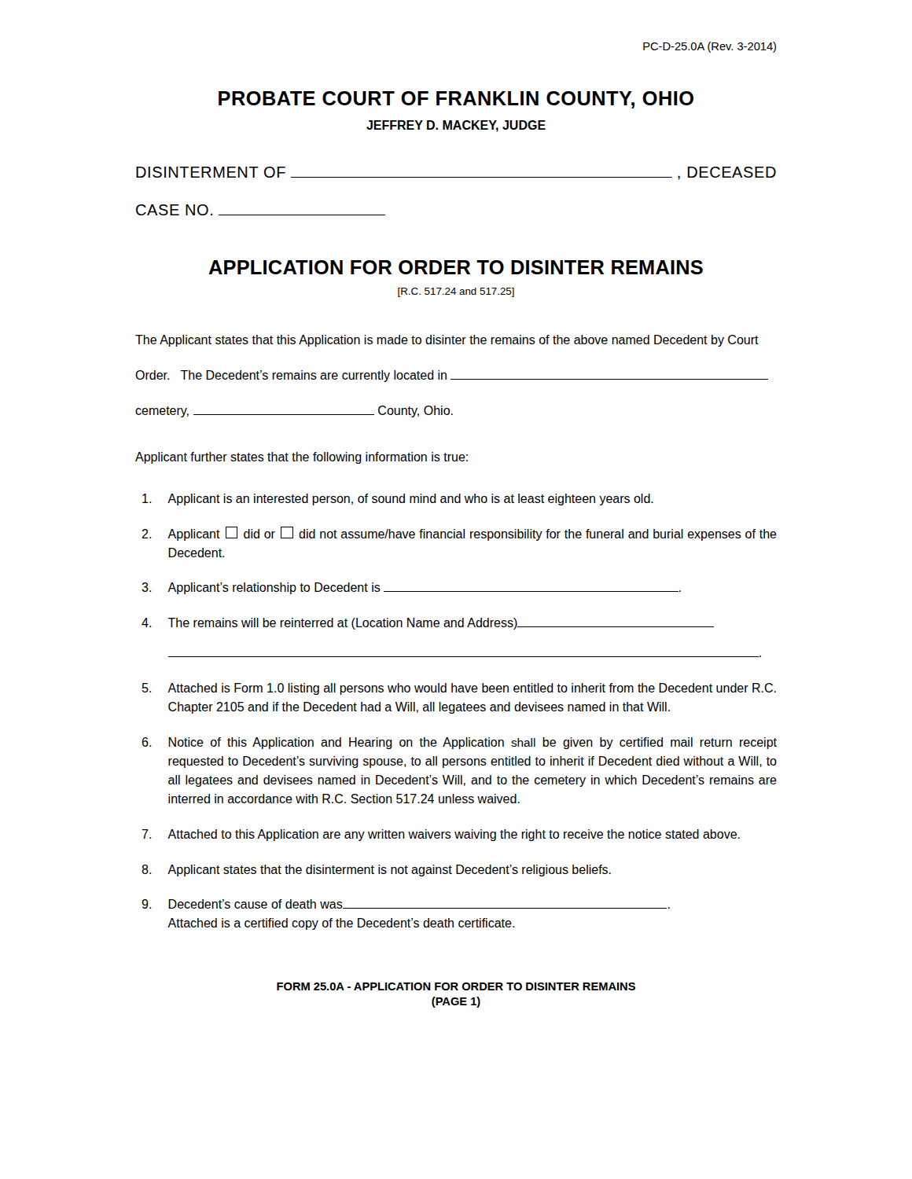PC-D-25.0A (Rev. 3-2014)
PROBATE COURT OF FRANKLIN COUNTY, OHIO
JEFFREY D. MACKEY, JUDGE
DISINTERMENT OF , DECEASED
CASE NO.
APPLICATION FOR ORDER TO DISINTER REMAINS
[R.C. 517.24 and 517.25]
The Applicant states that this Application is made to disinter the remains of the above named Decedent by Court
Order. The Decedent’s remains are currently located in
cemetery, County, Ohio.
Applicant further states that the following information is true:
Applicant is an interested person, of sound mind and who is at least eighteen years old.
Applicant did or did not assume/have financial responsibility for the funeral and burial expenses of the Decedent.
Applicant’s relationship to Decedent is .
The remains will be reinterred at (Location Name and Address)
.
Attached is Form 1.0 listing all persons who would have been entitled to inherit from the Decedent under R.C. Chapter 2105 and if the Decedent had a Will, all legatees and devisees named in that Will.
Notice of this Application and Hearing on the Application shall be given by certified mail return receipt requested to Decedent’s surviving spouse, to all persons entitled to inherit if Decedent died without a Will, to all legatees and devisees named in Decedent’s Will, and to the cemetery in which Decedent’s remains are interred in accordance with R.C. Section 517.24 unless waived.
Attached to this Application are any written waivers waiving the right to receive the notice stated above.
Applicant states that the disinterment is not against Decedent’s religious beliefs.
Decedent’s cause of death was .
Attached is a certified copy of the Decedent’s death certificate.
FORM 25.0A - APPLICATION FOR ORDER TO DISINTER REMAINS
(PAGE 1)